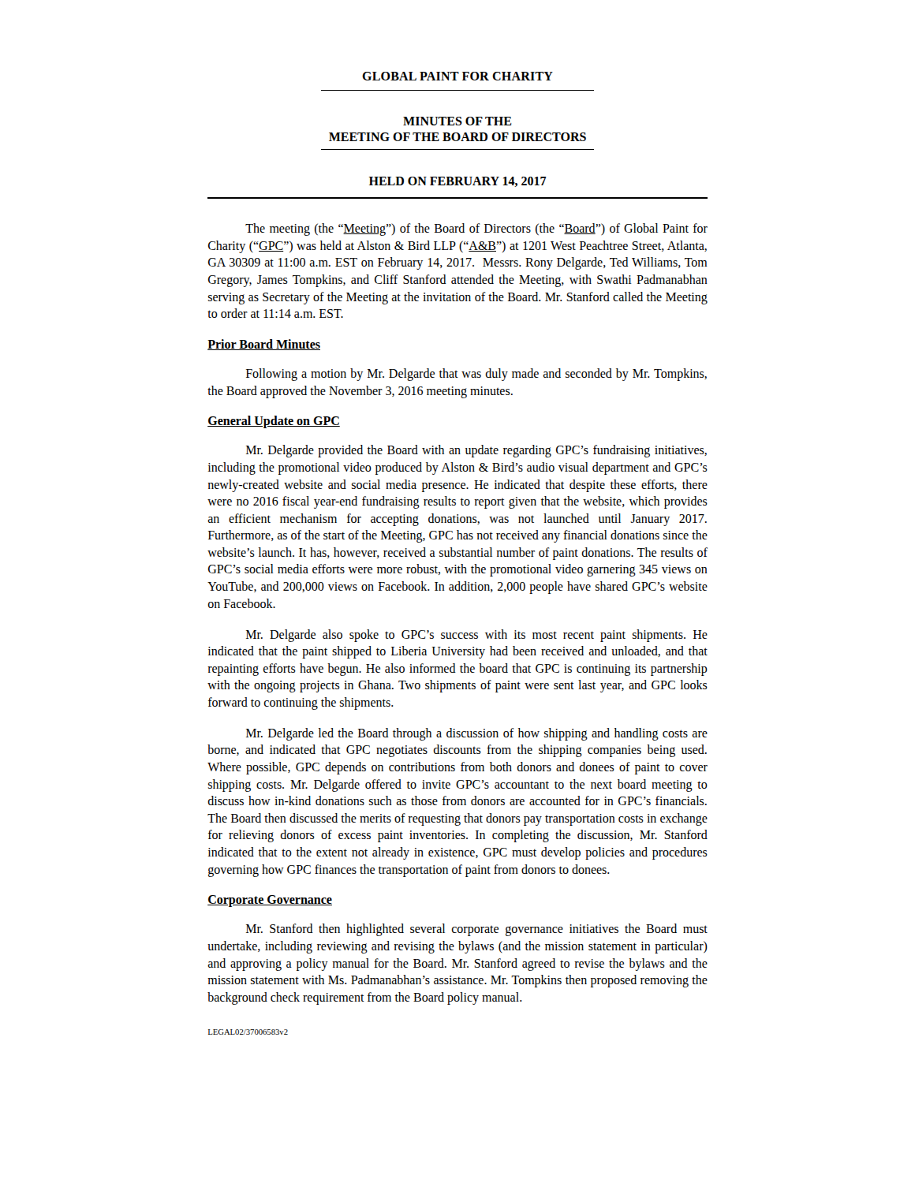GLOBAL PAINT FOR CHARITY
MINUTES OF THE
MEETING OF THE BOARD OF DIRECTORS
HELD ON FEBRUARY 14, 2017
The meeting (the “Meeting”) of the Board of Directors (the “Board”) of Global Paint for Charity (“GPC”) was held at Alston & Bird LLP (“A&B”) at 1201 West Peachtree Street, Atlanta, GA 30309 at 11:00 a.m. EST on February 14, 2017. Messrs. Rony Delgarde, Ted Williams, Tom Gregory, James Tompkins, and Cliff Stanford attended the Meeting, with Swathi Padmanabhan serving as Secretary of the Meeting at the invitation of the Board. Mr. Stanford called the Meeting to order at 11:14 a.m. EST.
Prior Board Minutes
Following a motion by Mr. Delgarde that was duly made and seconded by Mr. Tompkins, the Board approved the November 3, 2016 meeting minutes.
General Update on GPC
Mr. Delgarde provided the Board with an update regarding GPC’s fundraising initiatives, including the promotional video produced by Alston & Bird’s audio visual department and GPC’s newly-created website and social media presence. He indicated that despite these efforts, there were no 2016 fiscal year-end fundraising results to report given that the website, which provides an efficient mechanism for accepting donations, was not launched until January 2017. Furthermore, as of the start of the Meeting, GPC has not received any financial donations since the website’s launch. It has, however, received a substantial number of paint donations. The results of GPC’s social media efforts were more robust, with the promotional video garnering 345 views on YouTube, and 200,000 views on Facebook. In addition, 2,000 people have shared GPC’s website on Facebook.
Mr. Delgarde also spoke to GPC’s success with its most recent paint shipments. He indicated that the paint shipped to Liberia University had been received and unloaded, and that repainting efforts have begun. He also informed the board that GPC is continuing its partnership with the ongoing projects in Ghana. Two shipments of paint were sent last year, and GPC looks forward to continuing the shipments.
Mr. Delgarde led the Board through a discussion of how shipping and handling costs are borne, and indicated that GPC negotiates discounts from the shipping companies being used. Where possible, GPC depends on contributions from both donors and donees of paint to cover shipping costs. Mr. Delgarde offered to invite GPC’s accountant to the next board meeting to discuss how in-kind donations such as those from donors are accounted for in GPC’s financials. The Board then discussed the merits of requesting that donors pay transportation costs in exchange for relieving donors of excess paint inventories. In completing the discussion, Mr. Stanford indicated that to the extent not already in existence, GPC must develop policies and procedures governing how GPC finances the transportation of paint from donors to donees.
Corporate Governance
Mr. Stanford then highlighted several corporate governance initiatives the Board must undertake, including reviewing and revising the bylaws (and the mission statement in particular) and approving a policy manual for the Board. Mr. Stanford agreed to revise the bylaws and the mission statement with Ms. Padmanabhan’s assistance. Mr. Tompkins then proposed removing the background check requirement from the Board policy manual.
LEGAL02/37006583v2